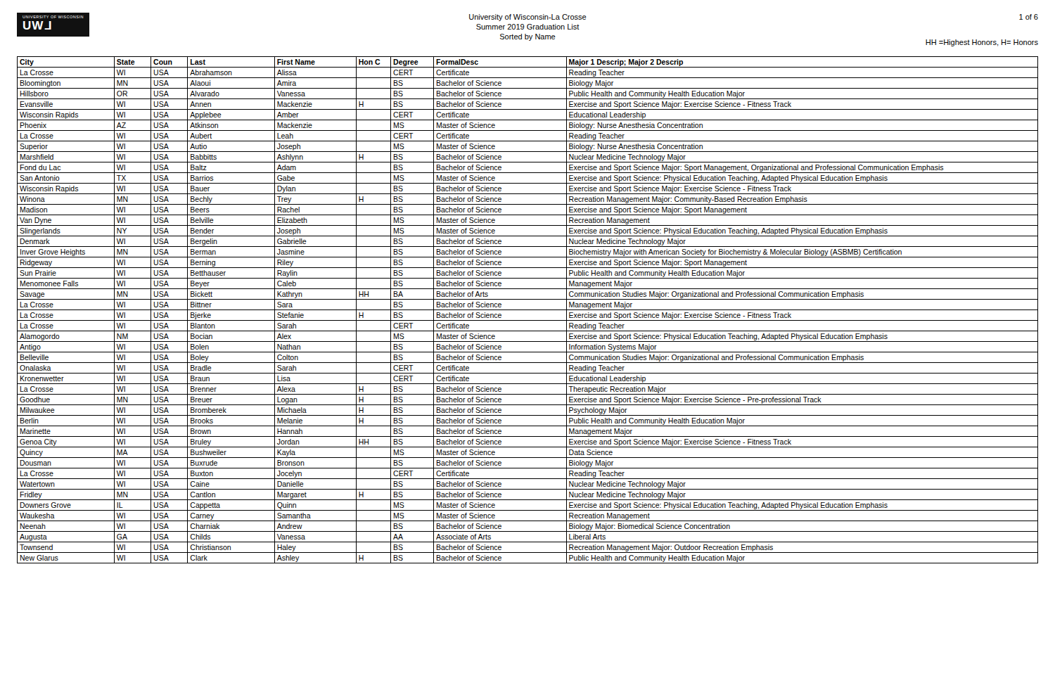University of Wisconsin UWL
University of Wisconsin-La Crosse
Summer 2019 Graduation List
Sorted by Name
1 of 6
HH =Highest Honors, H= Honors
| City | State | Coun | Last | First Name | Hon C | Degree | FormalDesc | Major 1 Descrip; Major 2 Descrip |
| --- | --- | --- | --- | --- | --- | --- | --- | --- |
| La Crosse | WI | USA | Abrahamson | Alissa | | CERT | Certificate | Reading Teacher |
| Bloomington | MN | USA | Alaoui | Amira | | BS | Bachelor of Science | Biology Major |
| Hillsboro | OR | USA | Alvarado | Vanessa | | BS | Bachelor of Science | Public Health and Community Health Education Major |
| Evansville | WI | USA | Annen | Mackenzie | H | BS | Bachelor of Science | Exercise and Sport Science Major: Exercise Science - Fitness Track |
| Wisconsin Rapids | WI | USA | Applebee | Amber | | CERT | Certificate | Educational Leadership |
| Phoenix | AZ | USA | Atkinson | Mackenzie | | MS | Master of Science | Biology: Nurse Anesthesia Concentration |
| La Crosse | WI | USA | Aubert | Leah | | CERT | Certificate | Reading Teacher |
| Superior | WI | USA | Autio | Joseph | | MS | Master of Science | Biology: Nurse Anesthesia Concentration |
| Marshfield | WI | USA | Babbitts | Ashlynn | H | BS | Bachelor of Science | Nuclear Medicine Technology Major |
| Fond du Lac | WI | USA | Baltz | Adam | | BS | Bachelor of Science | Exercise and Sport Science Major: Sport Management, Organizational and Professional Communication Emphasis |
| San Antonio | TX | USA | Barrios | Gabe | | MS | Master of Science | Exercise and Sport Science: Physical Education Teaching, Adapted Physical Education Emphasis |
| Wisconsin Rapids | WI | USA | Bauer | Dylan | | BS | Bachelor of Science | Exercise and Sport Science Major: Exercise Science - Fitness Track |
| Winona | MN | USA | Bechly | Trey | H | BS | Bachelor of Science | Recreation Management Major: Community-Based Recreation Emphasis |
| Madison | WI | USA | Beers | Rachel | | BS | Bachelor of Science | Exercise and Sport Science Major: Sport Management |
| Van Dyne | WI | USA | Belville | Elizabeth | | MS | Master of Science | Recreation Management |
| Slingerlands | NY | USA | Bender | Joseph | | MS | Master of Science | Exercise and Sport Science: Physical Education Teaching, Adapted Physical Education Emphasis |
| Denmark | WI | USA | Bergelin | Gabrielle | | BS | Bachelor of Science | Nuclear Medicine Technology Major |
| Inver Grove Heights | MN | USA | Berman | Jasmine | | BS | Bachelor of Science | Biochemistry Major with American Society for Biochemistry & Molecular Biology (ASBMB) Certification |
| Ridgeway | WI | USA | Berning | Riley | | BS | Bachelor of Science | Exercise and Sport Science Major: Sport Management |
| Sun Prairie | WI | USA | Betthauser | Raylin | | BS | Bachelor of Science | Public Health and Community Health Education Major |
| Menomonee Falls | WI | USA | Beyer | Caleb | | BS | Bachelor of Science | Management Major |
| Savage | MN | USA | Bickett | Kathryn | HH | BA | Bachelor of Arts | Communication Studies Major: Organizational and Professional Communication Emphasis |
| La Crosse | WI | USA | Bittner | Sara | | BS | Bachelor of Science | Management Major |
| La Crosse | WI | USA | Bjerke | Stefanie | H | BS | Bachelor of Science | Exercise and Sport Science Major: Exercise Science - Fitness Track |
| La Crosse | WI | USA | Blanton | Sarah | | CERT | Certificate | Reading Teacher |
| Alamogordo | NM | USA | Bocian | Alex | | MS | Master of Science | Exercise and Sport Science: Physical Education Teaching, Adapted Physical Education Emphasis |
| Antigo | WI | USA | Bolen | Nathan | | BS | Bachelor of Science | Information Systems Major |
| Belleville | WI | USA | Boley | Colton | | BS | Bachelor of Science | Communication Studies Major: Organizational and Professional Communication Emphasis |
| Onalaska | WI | USA | Bradle | Sarah | | CERT | Certificate | Reading Teacher |
| Kronenwetter | WI | USA | Braun | Lisa | | CERT | Certificate | Educational Leadership |
| La Crosse | WI | USA | Brenner | Alexa | H | BS | Bachelor of Science | Therapeutic Recreation Major |
| Goodhue | MN | USA | Breuer | Logan | H | BS | Bachelor of Science | Exercise and Sport Science Major: Exercise Science - Pre-professional Track |
| Milwaukee | WI | USA | Bromberek | Michaela | H | BS | Bachelor of Science | Psychology Major |
| Berlin | WI | USA | Brooks | Melanie | H | BS | Bachelor of Science | Public Health and Community Health Education Major |
| Marinette | WI | USA | Brown | Hannah | | BS | Bachelor of Science | Management Major |
| Genoa City | WI | USA | Bruley | Jordan | HH | BS | Bachelor of Science | Exercise and Sport Science Major: Exercise Science - Fitness Track |
| Quincy | MA | USA | Bushweiler | Kayla | | MS | Master of Science | Data Science |
| Dousman | WI | USA | Buxrude | Bronson | | BS | Bachelor of Science | Biology Major |
| La Crosse | WI | USA | Buxton | Jocelyn | | CERT | Certificate | Reading Teacher |
| Watertown | WI | USA | Caine | Danielle | | BS | Bachelor of Science | Nuclear Medicine Technology Major |
| Fridley | MN | USA | Cantlon | Margaret | H | BS | Bachelor of Science | Nuclear Medicine Technology Major |
| Downers Grove | IL | USA | Cappetta | Quinn | | MS | Master of Science | Exercise and Sport Science: Physical Education Teaching, Adapted Physical Education Emphasis |
| Waukesha | WI | USA | Carney | Samantha | | MS | Master of Science | Recreation Management |
| Neenah | WI | USA | Charniak | Andrew | | BS | Bachelor of Science | Biology Major: Biomedical Science Concentration |
| Augusta | GA | USA | Childs | Vanessa | | AA | Associate of Arts | Liberal Arts |
| Townsend | WI | USA | Christianson | Haley | | BS | Bachelor of Science | Recreation Management Major: Outdoor Recreation Emphasis |
| New Glarus | WI | USA | Clark | Ashley | H | BS | Bachelor of Science | Public Health and Community Health Education Major |